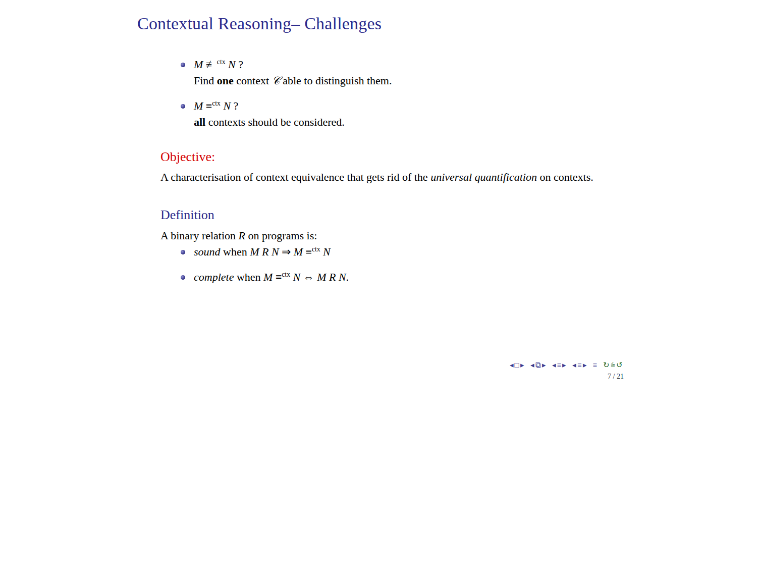Contextual Reasoning– Challenges
M ≢ctx N ?
Find one context 𝒞 able to distinguish them.
M ≡ctx N ?
all contexts should be considered.
Objective:
A characterisation of context equivalence that gets rid of the universal quantification on contexts.
Definition
A binary relation R on programs is:
sound when M R N ⇒ M ≡ctx N
complete when M ≡ctx N ⇔ M R N.
◂□▸◂⧉▸◂≡▸◂≡▸≡↻⩭↺
7 / 21